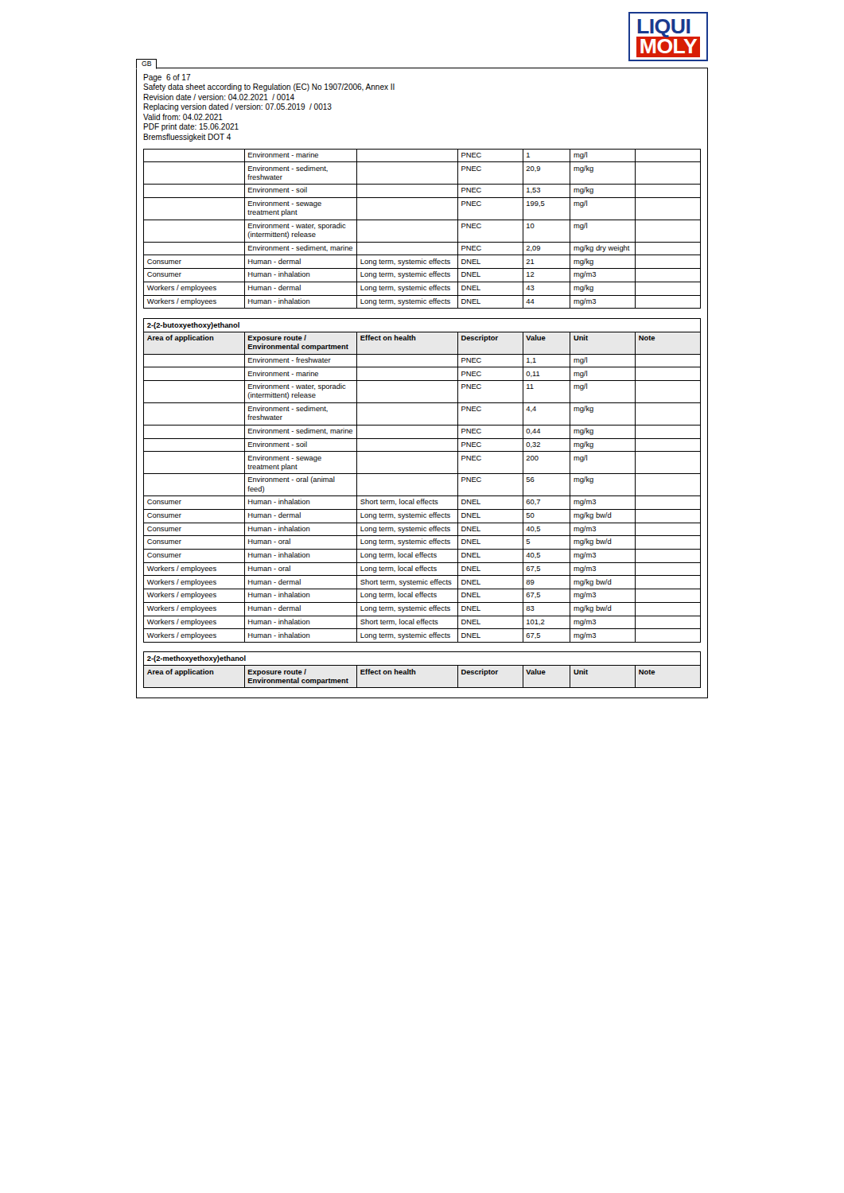LIQUI MOLY
GB
Page 6 of 17
Safety data sheet according to Regulation (EC) No 1907/2006, Annex II
Revision date / version: 04.02.2021 / 0014
Replacing version dated / version: 07.05.2019 / 0013
Valid from: 04.02.2021
PDF print date: 15.06.2021
Bremsfluessigkeit DOT 4
| | Environment - marine | | PNEC | 1 | mg/l | |
| | Environment - sediment, freshwater | | PNEC | 20,9 | mg/kg | |
| | Environment - soil | | PNEC | 1,53 | mg/kg | |
| | Environment - sewage treatment plant | | PNEC | 199,5 | mg/l | |
| | Environment - water, sporadic (intermittent) release | | PNEC | 10 | mg/l | |
| | Environment - sediment, marine | | PNEC | 2,09 | mg/kg dry weight | |
| Consumer | Human - dermal | Long term, systemic effects | DNEL | 21 | mg/kg | |
| Consumer | Human - inhalation | Long term, systemic effects | DNEL | 12 | mg/m3 | |
| Workers / employees | Human - dermal | Long term, systemic effects | DNEL | 43 | mg/kg | |
| Workers / employees | Human - inhalation | Long term, systemic effects | DNEL | 44 | mg/m3 | |
2-(2-butoxyethoxy)ethanol
| Area of application | Exposure route / Environmental compartment | Effect on health | Descriptor | Value | Unit | Note |
| --- | --- | --- | --- | --- | --- | --- |
| | Environment - freshwater | | PNEC | 1,1 | mg/l | |
| | Environment - marine | | PNEC | 0,11 | mg/l | |
| | Environment - water, sporadic (intermittent) release | | PNEC | 11 | mg/l | |
| | Environment - sediment, freshwater | | PNEC | 4,4 | mg/kg | |
| | Environment - sediment, marine | | PNEC | 0,44 | mg/kg | |
| | Environment - soil | | PNEC | 0,32 | mg/kg | |
| | Environment - sewage treatment plant | | PNEC | 200 | mg/l | |
| | Environment - oral (animal feed) | | PNEC | 56 | mg/kg | |
| Consumer | Human - inhalation | Short term, local effects | DNEL | 60,7 | mg/m3 | |
| Consumer | Human - dermal | Long term, systemic effects | DNEL | 50 | mg/kg bw/d | |
| Consumer | Human - inhalation | Long term, systemic effects | DNEL | 40,5 | mg/m3 | |
| Consumer | Human - oral | Long term, systemic effects | DNEL | 5 | mg/kg bw/d | |
| Consumer | Human - inhalation | Long term, local effects | DNEL | 40,5 | mg/m3 | |
| Workers / employees | Human - oral | Long term, local effects | DNEL | 67,5 | mg/m3 | |
| Workers / employees | Human - dermal | Short term, systemic effects | DNEL | 89 | mg/kg bw/d | |
| Workers / employees | Human - inhalation | Long term, local effects | DNEL | 67,5 | mg/m3 | |
| Workers / employees | Human - dermal | Long term, systemic effects | DNEL | 83 | mg/kg bw/d | |
| Workers / employees | Human - inhalation | Short term, local effects | DNEL | 101,2 | mg/m3 | |
| Workers / employees | Human - inhalation | Long term, systemic effects | DNEL | 67,5 | mg/m3 | |
2-(2-methoxyethoxy)ethanol
| Area of application | Exposure route / Environmental compartment | Effect on health | Descriptor | Value | Unit | Note |
| --- | --- | --- | --- | --- | --- | --- |